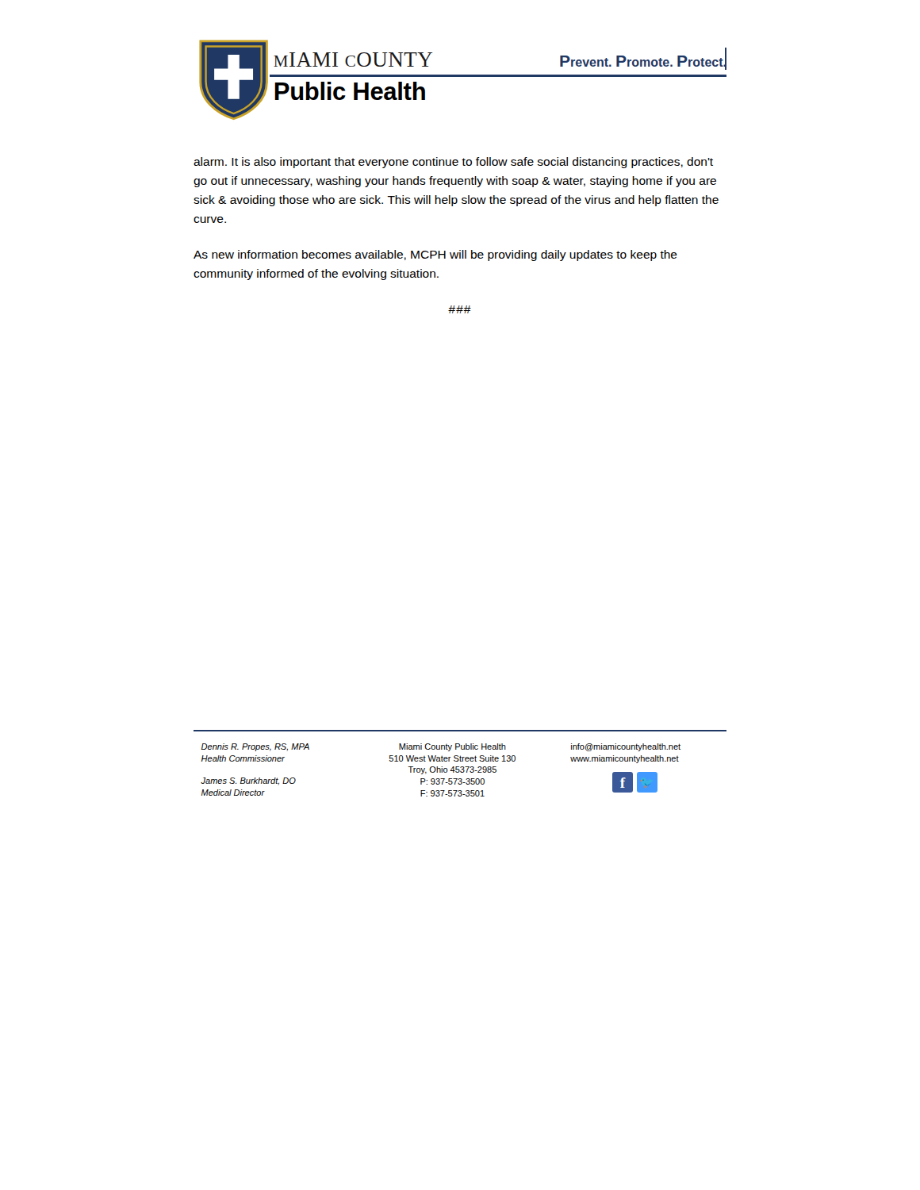MIAMI COUNTY
Public Health
Prevent. Promote. Protect.
alarm. It is also important that everyone continue to follow safe social distancing practices, don't go out if unnecessary, washing your hands frequently with soap & water, staying home if you are sick & avoiding those who are sick. This will help slow the spread of the virus and help flatten the curve.
As new information becomes available, MCPH will be providing daily updates to keep the community informed of the evolving situation.
###
Dennis R. Propes, RS, MPA
Health Commissioner
James S. Burkhardt, DO
Medical Director
Miami County Public Health
510 West Water Street Suite 130
Troy, Ohio 45373-2985
P: 937-573-3500
F: 937-573-3501
info@miamicountyhealth.net
www.miamicountyhealth.net
f
🐦